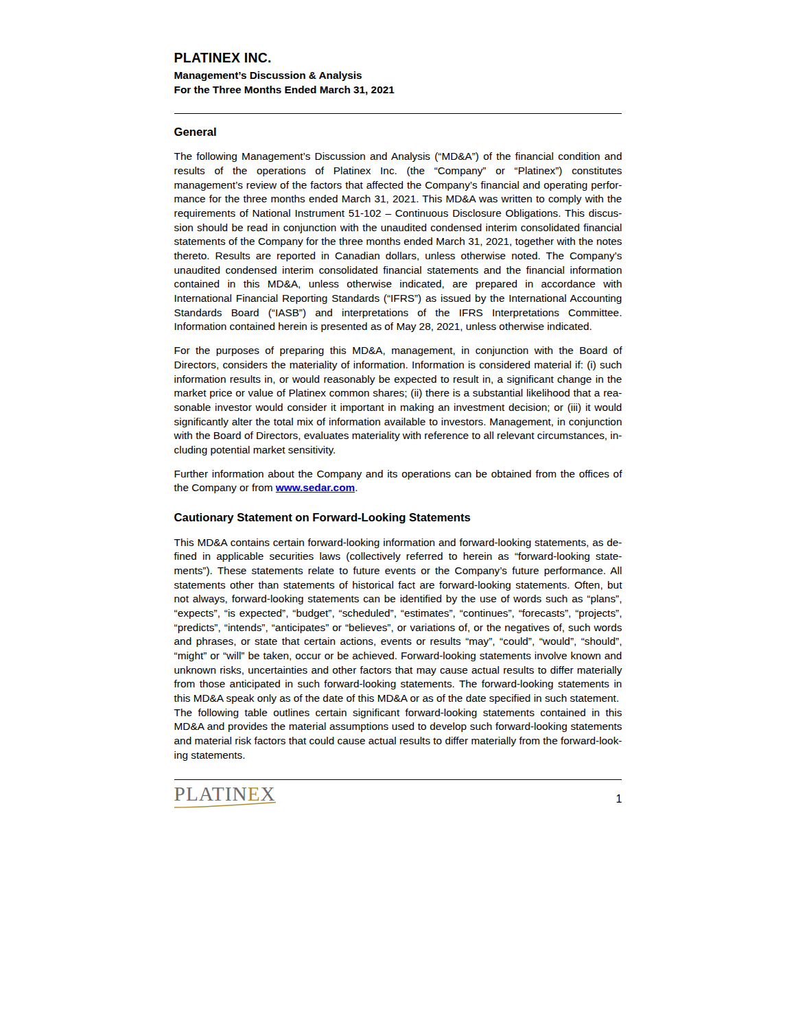PLATINEX INC.
Management’s Discussion & Analysis
For the Three Months Ended March 31, 2021
General
The following Management’s Discussion and Analysis (“MD&A”) of the financial condition and results of the operations of Platinex Inc. (the “Company” or “Platinex”) constitutes management’s review of the factors that affected the Company’s financial and operating performance for the three months ended March 31, 2021. This MD&A was written to comply with the requirements of National Instrument 51-102 – Continuous Disclosure Obligations. This discussion should be read in conjunction with the unaudited condensed interim consolidated financial statements of the Company for the three months ended March 31, 2021, together with the notes thereto. Results are reported in Canadian dollars, unless otherwise noted. The Company’s unaudited condensed interim consolidated financial statements and the financial information contained in this MD&A, unless otherwise indicated, are prepared in accordance with International Financial Reporting Standards (“IFRS”) as issued by the International Accounting Standards Board (“IASB”) and interpretations of the IFRS Interpretations Committee. Information contained herein is presented as of May 28, 2021, unless otherwise indicated.
For the purposes of preparing this MD&A, management, in conjunction with the Board of Directors, considers the materiality of information. Information is considered material if: (i) such information results in, or would reasonably be expected to result in, a significant change in the market price or value of Platinex common shares; (ii) there is a substantial likelihood that a reasonable investor would consider it important in making an investment decision; or (iii) it would significantly alter the total mix of information available to investors. Management, in conjunction with the Board of Directors, evaluates materiality with reference to all relevant circumstances, including potential market sensitivity.
Further information about the Company and its operations can be obtained from the offices of the Company or from www.sedar.com.
Cautionary Statement on Forward-Looking Statements
This MD&A contains certain forward-looking information and forward-looking statements, as defined in applicable securities laws (collectively referred to herein as “forward-looking statements”). These statements relate to future events or the Company’s future performance. All statements other than statements of historical fact are forward-looking statements. Often, but not always, forward-looking statements can be identified by the use of words such as “plans”, “expects”, “is expected”, “budget”, “scheduled”, “estimates”, “continues”, “forecasts”, “projects”, “predicts”, “intends”, “anticipates” or “believes”, or variations of, or the negatives of, such words and phrases, or state that certain actions, events or results “may”, “could”, “would”, “should”, “might” or “will” be taken, occur or be achieved. Forward-looking statements involve known and unknown risks, uncertainties and other factors that may cause actual results to differ materially from those anticipated in such forward-looking statements. The forward-looking statements in this MD&A speak only as of the date of this MD&A or as of the date specified in such statement. The following table outlines certain significant forward-looking statements contained in this MD&A and provides the material assumptions used to develop such forward-looking statements and material risk factors that could cause actual results to differ materially from the forward-looking statements.
PLATINEX
1